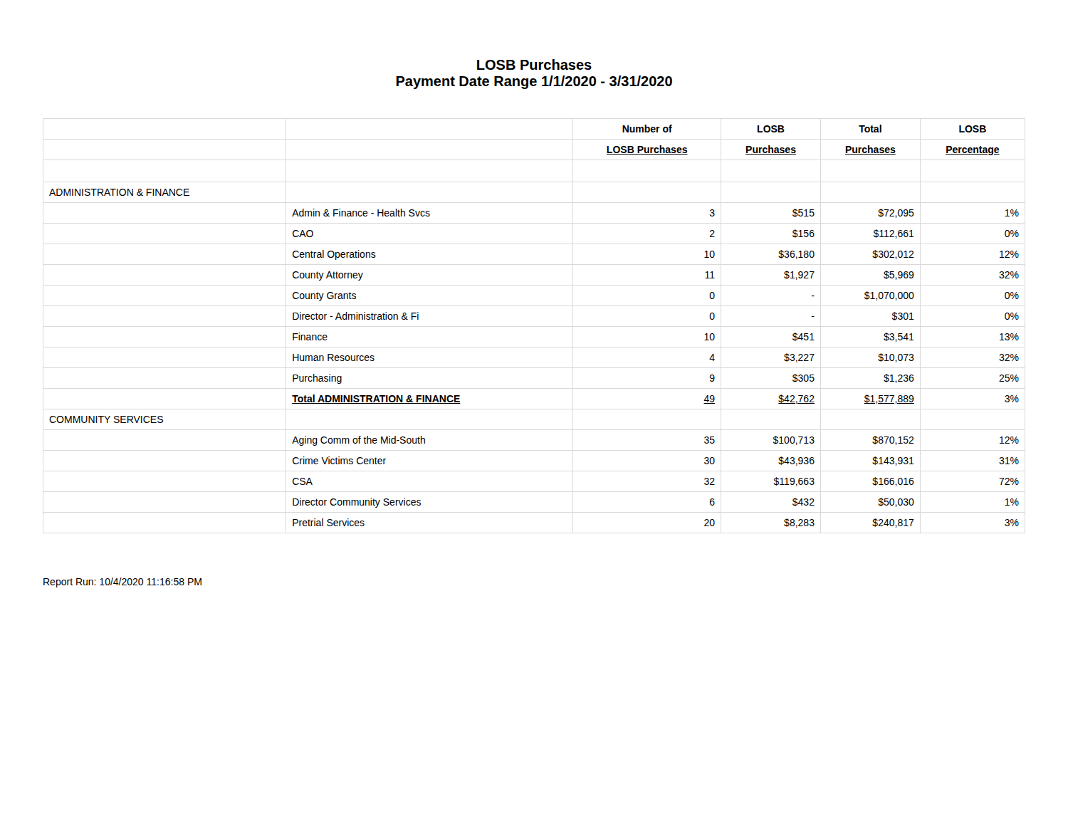LOSB Purchases
Payment Date Range 1/1/2020 - 3/31/2020
| | | Number of | LOSB | Total | LOSB |
| | | LOSB Purchases | Purchases | Purchases | Percentage |
| ADMINISTRATION & FINANCE | | | | | |
| | Admin & Finance - Health Svcs | 3 | $515 | $72,095 | 1% |
| | CAO | 2 | $156 | $112,661 | 0% |
| | Central Operations | 10 | $36,180 | $302,012 | 12% |
| | County Attorney | 11 | $1,927 | $5,969 | 32% |
| | County Grants | 0 | - | $1,070,000 | 0% |
| | Director - Administration & Fi | 0 | - | $301 | 0% |
| | Finance | 10 | $451 | $3,541 | 13% |
| | Human Resources | 4 | $3,227 | $10,073 | 32% |
| | Purchasing | 9 | $305 | $1,236 | 25% |
| | Total ADMINISTRATION & FINANCE | 49 | $42,762 | $1,577,889 | 3% |
| COMMUNITY SERVICES | | | | | |
| | Aging Comm of the Mid-South | 35 | $100,713 | $870,152 | 12% |
| | Crime Victims Center | 30 | $43,936 | $143,931 | 31% |
| | CSA | 32 | $119,663 | $166,016 | 72% |
| | Director Community Services | 6 | $432 | $50,030 | 1% |
| | Pretrial Services | 20 | $8,283 | $240,817 | 3% |
Report Run: 10/4/2020 11:16:58 PM